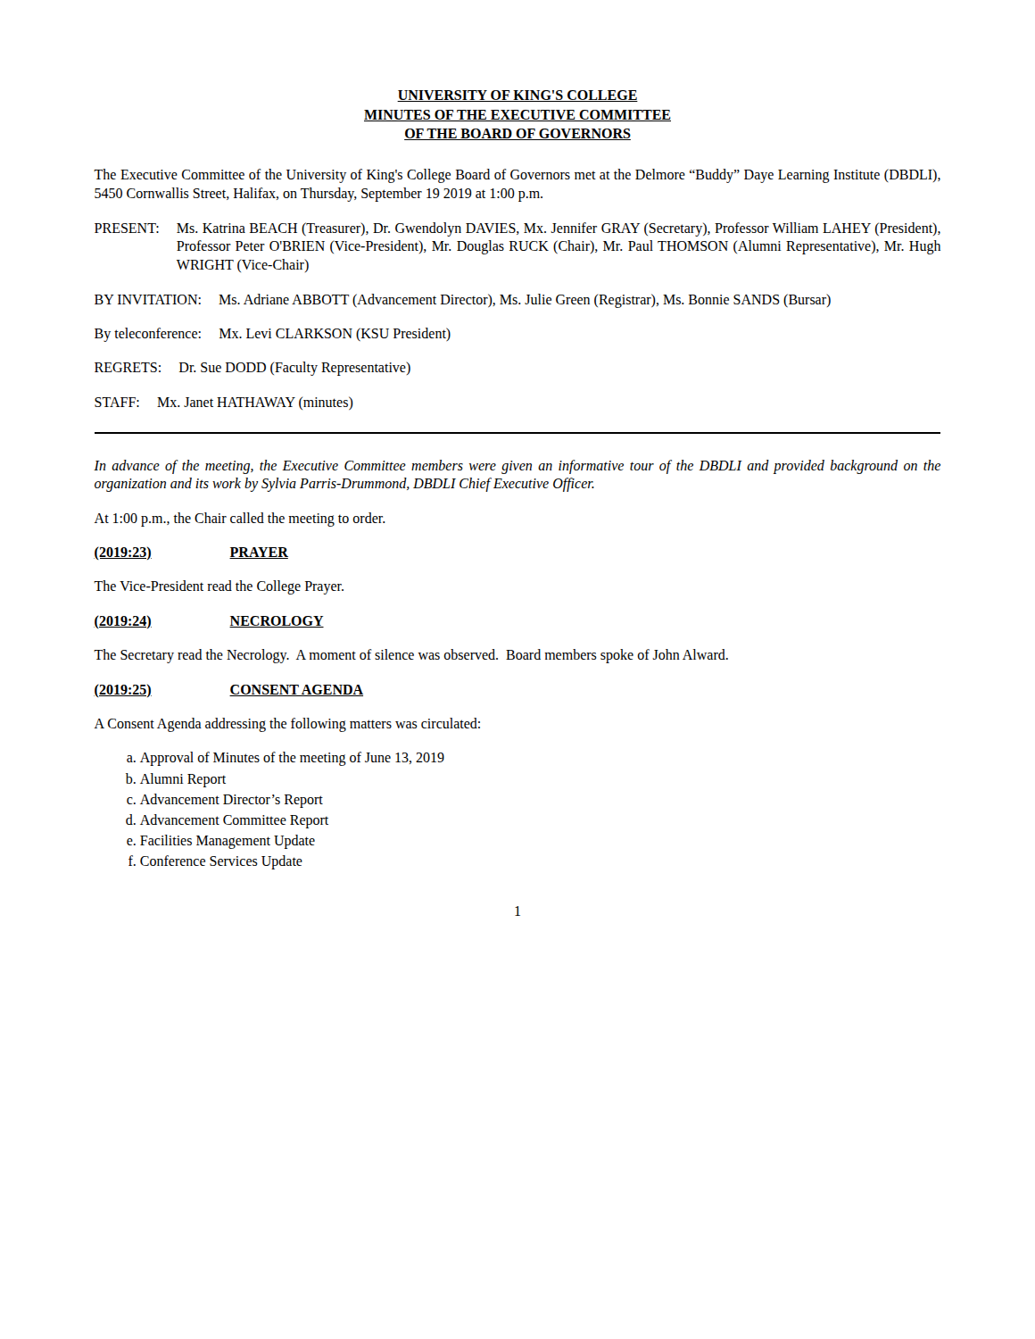UNIVERSITY OF KING'S COLLEGE
MINUTES OF THE EXECUTIVE COMMITTEE
OF THE BOARD OF GOVERNORS
The Executive Committee of the University of King's College Board of Governors met at the Delmore “Buddy” Daye Learning Institute (DBDLI), 5450 Cornwallis Street, Halifax, on Thursday, September 19 2019 at 1:00 p.m.
PRESENT:
Ms. Katrina BEACH (Treasurer), Dr. Gwendolyn DAVIES, Mx. Jennifer GRAY (Secretary), Professor William LAHEY (President), Professor Peter O'BRIEN (Vice-President), Mr. Douglas RUCK (Chair), Mr. Paul THOMSON (Alumni Representative), Mr. Hugh WRIGHT (Vice-Chair)
BY INVITATION:
Ms. Adriane ABBOTT (Advancement Director), Ms. Julie Green (Registrar), Ms. Bonnie SANDS (Bursar)
By teleconference:
Mx. Levi CLARKSON (KSU President)
REGRETS:
Dr. Sue DODD (Faculty Representative)
STAFF:
Mx. Janet HATHAWAY (minutes)
In advance of the meeting, the Executive Committee members were given an informative tour of the DBDLI and provided background on the organization and its work by Sylvia Parris-Drummond, DBDLI Chief Executive Officer.
At 1:00 p.m., the Chair called the meeting to order.
(2019:23) PRAYER
The Vice-President read the College Prayer.
(2019:24) NECROLOGY
The Secretary read the Necrology. A moment of silence was observed. Board members spoke of John Alward.
(2019:25) CONSENT AGENDA
A Consent Agenda addressing the following matters was circulated:
Approval of Minutes of the meeting of June 13, 2019
Alumni Report
Advancement Director’s Report
Advancement Committee Report
Facilities Management Update
Conference Services Update
1